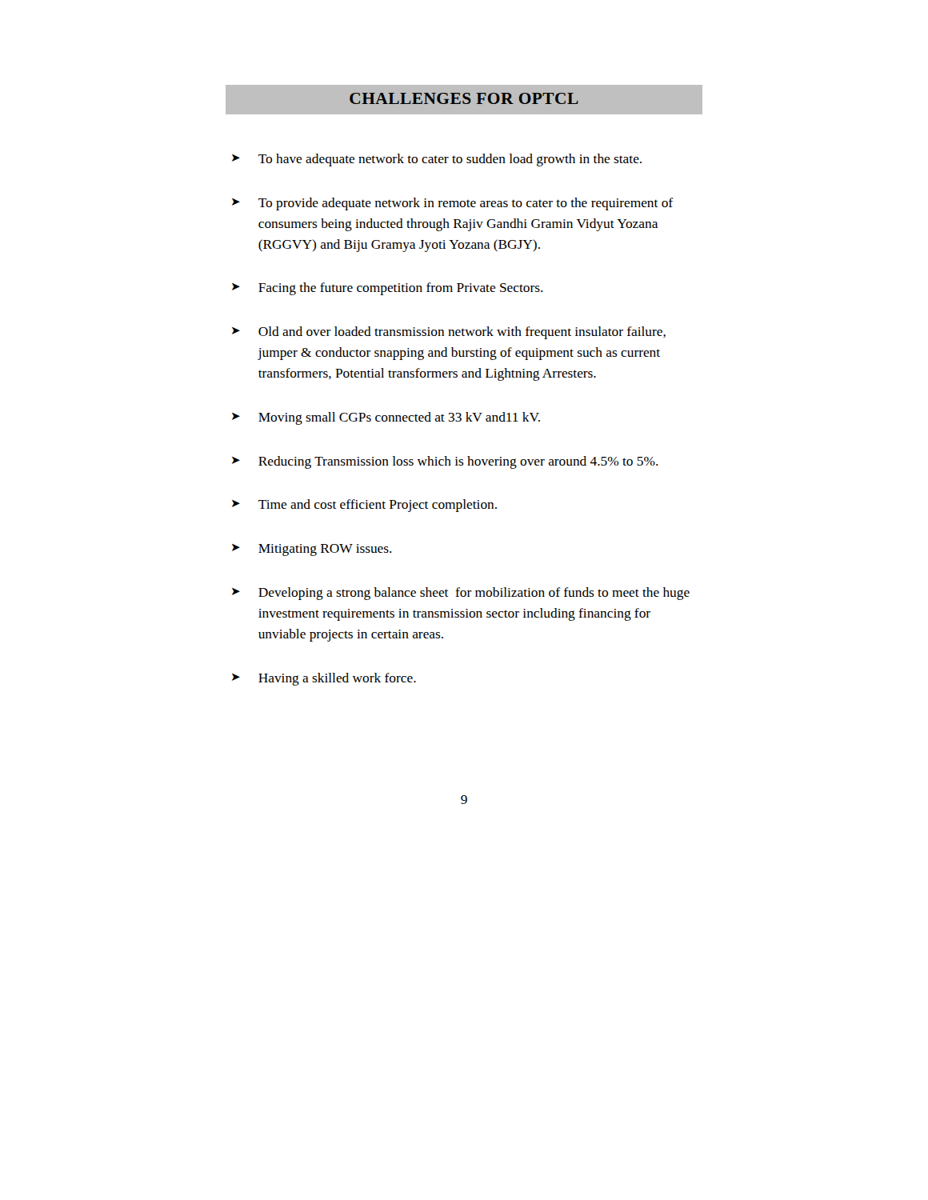CHALLENGES FOR OPTCL
To have adequate network to cater to sudden load growth in the state.
To provide adequate network in remote areas to cater to the requirement of consumers being inducted through Rajiv Gandhi Gramin Vidyut Yozana (RGGVY) and Biju Gramya Jyoti Yozana (BGJY).
Facing the future competition from Private Sectors.
Old and over loaded transmission network with frequent insulator failure, jumper & conductor snapping and bursting of equipment such as current transformers, Potential transformers and Lightning Arresters.
Moving small CGPs connected at 33 kV and11 kV.
Reducing Transmission loss which is hovering over around 4.5% to 5%.
Time and cost efficient Project completion.
Mitigating ROW issues.
Developing a strong balance sheet for mobilization of funds to meet the huge investment requirements in transmission sector including financing for unviable projects in certain areas.
Having a skilled work force.
9